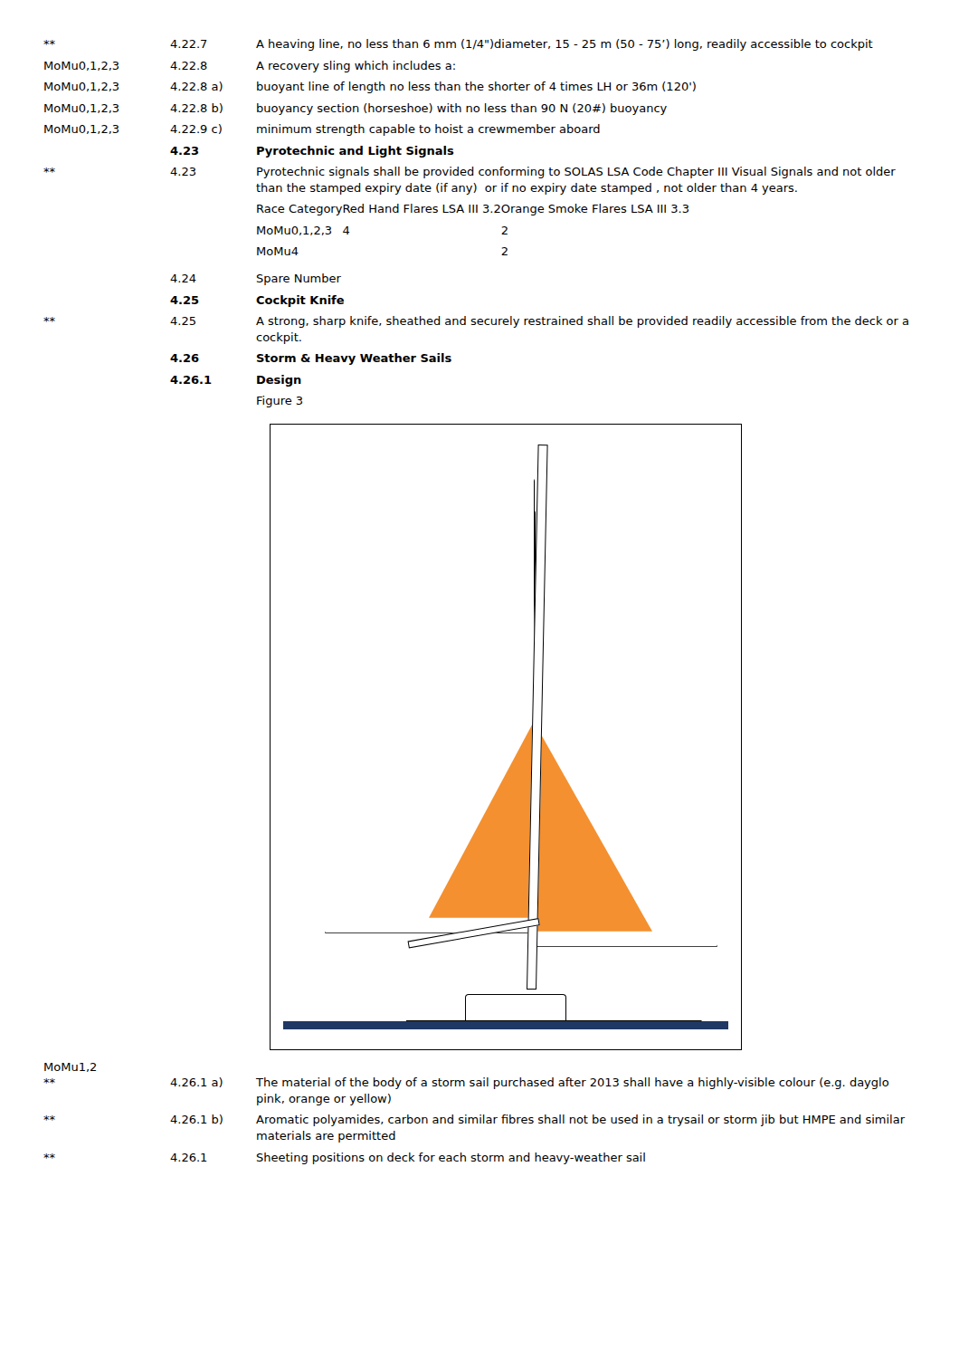| ** | 4.22.7 | A heaving line, no less than 6 mm (1/4")diameter, 15 - 25 m (50 - 75’) long, readily accessible to cockpit |
| MoMu0,1,2,3 | 4.22.8 | A recovery sling which includes a: |
| MoMu0,1,2,3 | 4.22.8 a) | buoyant line of length no less than the shorter of 4 times LH or 36m (120') |
| MoMu0,1,2,3 | 4.22.8 b) | buoyancy section (horseshoe) with no less than 90 N (20#) buoyancy |
| MoMu0,1,2,3 | 4.22.9 c) | minimum strength capable to hoist a crewmember aboard |
| | 4.23 | Pyrotechnic and Light Signals |
| ** | 4.23 | Pyrotechnic signals shall be provided conforming to SOLAS LSA Code Chapter III Visual Signals and not older than the stamped expiry date (if any) or if no expiry date stamped , not older than 4 years. |
| | | / Race Category / Red Hand Flares LSA III 3.2 / Orange Smoke Flares LSA III 3.3 / / MoMu0,1,2,3 / 4 / 2 / / MoMu4 / / 2 / |
| | 4.24 | Spare Number |
| | 4.25 | Cockpit Knife |
| ** | 4.25 | A strong, sharp knife, sheathed and securely restrained shall be provided readily accessible from the deck or a cockpit. |
| | 4.26 | Storm & Heavy Weather Sails |
| | 4.26.1 | Design |
| | | Figure 3 |
MoMu1,2
| ** | 4.26.1 a) | The material of the body of a storm sail purchased after 2013 shall have a highly-visible colour (e.g. dayglo pink, orange or yellow) |
| ** | 4.26.1 b) | Aromatic polyamides, carbon and similar fibres shall not be used in a trysail or storm jib but HMPE and similar materials are permitted |
| ** | 4.26.1 | Sheeting positions on deck for each storm and heavy-weather sail |